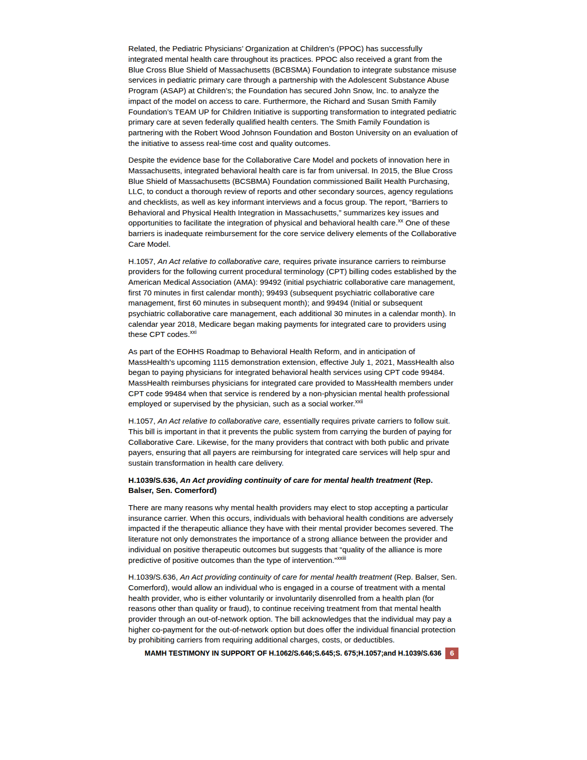Related, the Pediatric Physicians’ Organization at Children’s (PPOC) has successfully integrated mental health care throughout its practices. PPOC also received a grant from the Blue Cross Blue Shield of Massachusetts (BCBSMA) Foundation to integrate substance misuse services in pediatric primary care through a partnership with the Adolescent Substance Abuse Program (ASAP) at Children’s; the Foundation has secured John Snow, Inc. to analyze the impact of the model on access to care. Furthermore, the Richard and Susan Smith Family Foundation’s TEAM UP for Children Initiative is supporting transformation to integrated pediatric primary care at seven federally qualified health centers. The Smith Family Foundation is partnering with the Robert Wood Johnson Foundation and Boston University on an evaluation of the initiative to assess real-time cost and quality outcomes.
Despite the evidence base for the Collaborative Care Model and pockets of innovation here in Massachusetts, integrated behavioral health care is far from universal. In 2015, the Blue Cross Blue Shield of Massachusetts (BCSBMA) Foundation commissioned Bailit Health Purchasing, LLC, to conduct a thorough review of reports and other secondary sources, agency regulations and checklists, as well as key informant interviews and a focus group. The report, “Barriers to Behavioral and Physical Health Integration in Massachusetts,” summarizes key issues and opportunities to facilitate the integration of physical and behavioral health care.xx One of these barriers is inadequate reimbursement for the core service delivery elements of the Collaborative Care Model.
H.1057, An Act relative to collaborative care, requires private insurance carriers to reimburse providers for the following current procedural terminology (CPT) billing codes established by the American Medical Association (AMA): 99492 (initial psychiatric collaborative care management, first 70 minutes in first calendar month); 99493 (subsequent psychiatric collaborative care management, first 60 minutes in subsequent month); and 99494 (Initial or subsequent psychiatric collaborative care management, each additional 30 minutes in a calendar month). In calendar year 2018, Medicare began making payments for integrated care to providers using these CPT codes.xxi
As part of the EOHHS Roadmap to Behavioral Health Reform, and in anticipation of MassHealth’s upcoming 1115 demonstration extension, effective July 1, 2021, MassHealth also began to paying physicians for integrated behavioral health services using CPT code 99484. MassHealth reimburses physicians for integrated care provided to MassHealth members under CPT code 99484 when that service is rendered by a non-physician mental health professional employed or supervised by the physician, such as a social worker.xxii
H.1057, An Act relative to collaborative care, essentially requires private carriers to follow suit. This bill is important in that it prevents the public system from carrying the burden of paying for Collaborative Care. Likewise, for the many providers that contract with both public and private payers, ensuring that all payers are reimbursing for integrated care services will help spur and sustain transformation in health care delivery.
H.1039/S.636, An Act providing continuity of care for mental health treatment (Rep. Balser, Sen. Comerford)
There are many reasons why mental health providers may elect to stop accepting a particular insurance carrier. When this occurs, individuals with behavioral health conditions are adversely impacted if the therapeutic alliance they have with their mental provider becomes severed. The literature not only demonstrates the importance of a strong alliance between the provider and individual on positive therapeutic outcomes but suggests that “quality of the alliance is more predictive of positive outcomes than the type of intervention.”xxiii
H.1039/S.636, An Act providing continuity of care for mental health treatment (Rep. Balser, Sen. Comerford), would allow an individual who is engaged in a course of treatment with a mental health provider, who is either voluntarily or involuntarily disenrolled from a health plan (for reasons other than quality or fraud), to continue receiving treatment from that mental health provider through an out-of-network option. The bill acknowledges that the individual may pay a higher co-payment for the out-of-network option but does offer the individual financial protection by prohibiting carriers from requiring additional charges, costs, or deductibles.
MAMH TESTIMONY IN SUPPORT OF H.1062/S.646;S.645;S. 675;H.1057;and H.1039/S.6366